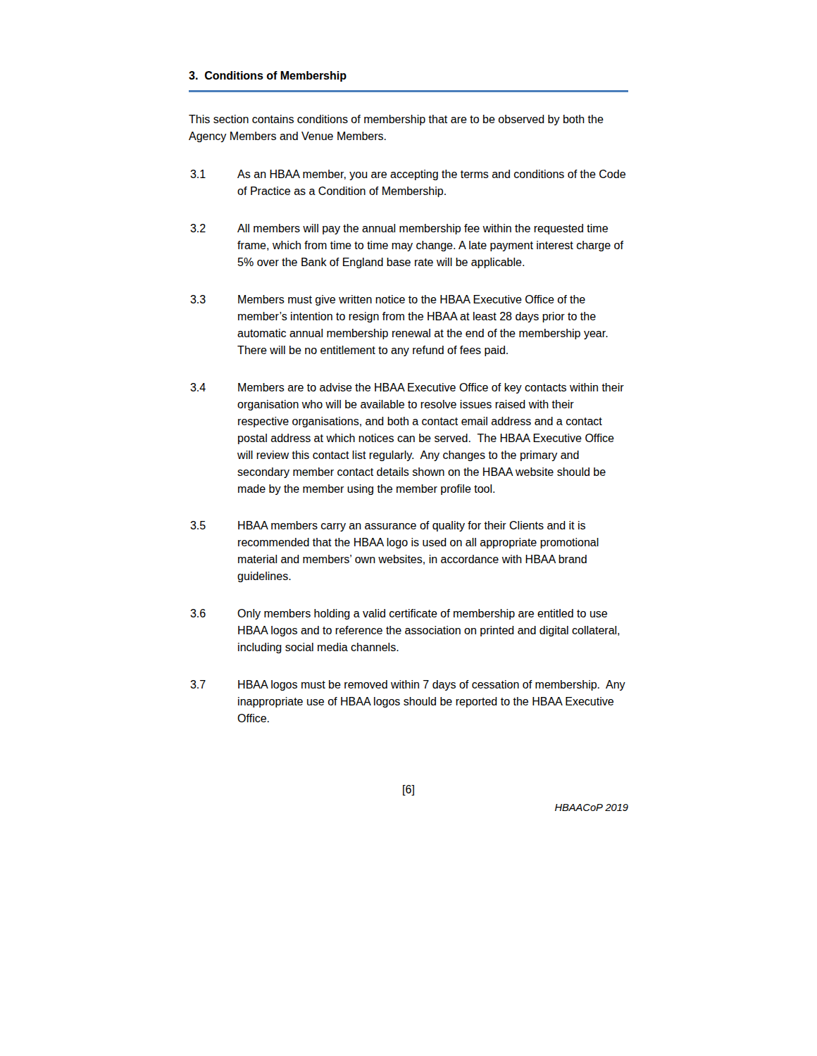3. Conditions of Membership
This section contains conditions of membership that are to be observed by both the Agency Members and Venue Members.
3.1
As an HBAA member, you are accepting the terms and conditions of the Code of Practice as a Condition of Membership.
3.2
All members will pay the annual membership fee within the requested time frame, which from time to time may change. A late payment interest charge of 5% over the Bank of England base rate will be applicable.
3.3
Members must give written notice to the HBAA Executive Office of the member’s intention to resign from the HBAA at least 28 days prior to the automatic annual membership renewal at the end of the membership year. There will be no entitlement to any refund of fees paid.
3.4
Members are to advise the HBAA Executive Office of key contacts within their organisation who will be available to resolve issues raised with their respective organisations, and both a contact email address and a contact postal address at which notices can be served. The HBAA Executive Office will review this contact list regularly. Any changes to the primary and secondary member contact details shown on the HBAA website should be made by the member using the member profile tool.
3.5
HBAA members carry an assurance of quality for their Clients and it is recommended that the HBAA logo is used on all appropriate promotional material and members’ own websites, in accordance with HBAA brand guidelines.
3.6
Only members holding a valid certificate of membership are entitled to use HBAA logos and to reference the association on printed and digital collateral, including social media channels.
3.7
HBAA logos must be removed within 7 days of cessation of membership. Any inappropriate use of HBAA logos should be reported to the HBAA Executive Office.
[6]
HBAACoP 2019